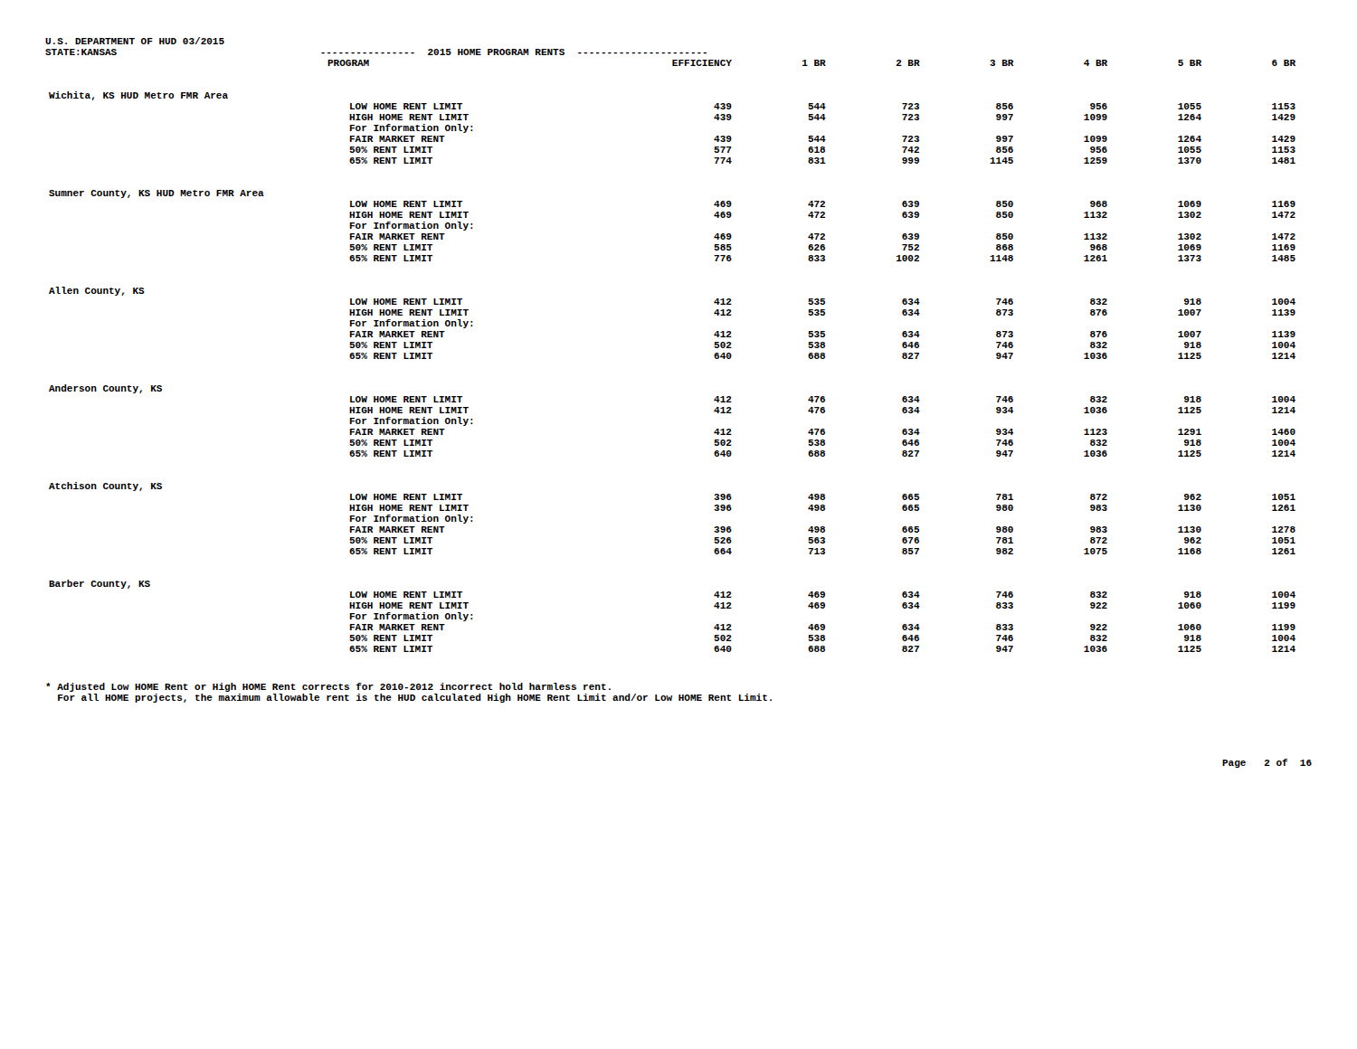U.S. DEPARTMENT OF HUD 03/2015
STATE:KANSAS ---------------- 2015 HOME PROGRAM RENTS ----------------------
| | PROGRAM | EFFICIENCY | 1 BR | 2 BR | 3 BR | 4 BR | 5 BR | 6 BR |
| --- | --- | --- | --- | --- | --- | --- | --- | --- |
| Wichita, KS HUD Metro FMR Area |
| | LOW HOME RENT LIMIT | 439 | 544 | 723 | 856 | 956 | 1055 | 1153 |
| | HIGH HOME RENT LIMIT | 439 | 544 | 723 | 997 | 1099 | 1264 | 1429 |
| | For Information Only: | | | | | | | |
| | FAIR MARKET RENT | 439 | 544 | 723 | 997 | 1099 | 1264 | 1429 |
| | 50% RENT LIMIT | 577 | 618 | 742 | 856 | 956 | 1055 | 1153 |
| | 65% RENT LIMIT | 774 | 831 | 999 | 1145 | 1259 | 1370 | 1481 |
| Sumner County, KS HUD Metro FMR Area |
| | LOW HOME RENT LIMIT | 469 | 472 | 639 | 850 | 968 | 1069 | 1169 |
| | HIGH HOME RENT LIMIT | 469 | 472 | 639 | 850 | 1132 | 1302 | 1472 |
| | For Information Only: | | | | | | | |
| | FAIR MARKET RENT | 469 | 472 | 639 | 850 | 1132 | 1302 | 1472 |
| | 50% RENT LIMIT | 585 | 626 | 752 | 868 | 968 | 1069 | 1169 |
| | 65% RENT LIMIT | 776 | 833 | 1002 | 1148 | 1261 | 1373 | 1485 |
| Allen County, KS |
| | LOW HOME RENT LIMIT | 412 | 535 | 634 | 746 | 832 | 918 | 1004 |
| | HIGH HOME RENT LIMIT | 412 | 535 | 634 | 873 | 876 | 1007 | 1139 |
| | For Information Only: | | | | | | | |
| | FAIR MARKET RENT | 412 | 535 | 634 | 873 | 876 | 1007 | 1139 |
| | 50% RENT LIMIT | 502 | 538 | 646 | 746 | 832 | 918 | 1004 |
| | 65% RENT LIMIT | 640 | 688 | 827 | 947 | 1036 | 1125 | 1214 |
| Anderson County, KS |
| | LOW HOME RENT LIMIT | 412 | 476 | 634 | 746 | 832 | 918 | 1004 |
| | HIGH HOME RENT LIMIT | 412 | 476 | 634 | 934 | 1036 | 1125 | 1214 |
| | For Information Only: | | | | | | | |
| | FAIR MARKET RENT | 412 | 476 | 634 | 934 | 1123 | 1291 | 1460 |
| | 50% RENT LIMIT | 502 | 538 | 646 | 746 | 832 | 918 | 1004 |
| | 65% RENT LIMIT | 640 | 688 | 827 | 947 | 1036 | 1125 | 1214 |
| Atchison County, KS |
| | LOW HOME RENT LIMIT | 396 | 498 | 665 | 781 | 872 | 962 | 1051 |
| | HIGH HOME RENT LIMIT | 396 | 498 | 665 | 980 | 983 | 1130 | 1261 |
| | For Information Only: | | | | | | | |
| | FAIR MARKET RENT | 396 | 498 | 665 | 980 | 983 | 1130 | 1278 |
| | 50% RENT LIMIT | 526 | 563 | 676 | 781 | 872 | 962 | 1051 |
| | 65% RENT LIMIT | 664 | 713 | 857 | 982 | 1075 | 1168 | 1261 |
| Barber County, KS |
| | LOW HOME RENT LIMIT | 412 | 469 | 634 | 746 | 832 | 918 | 1004 |
| | HIGH HOME RENT LIMIT | 412 | 469 | 634 | 833 | 922 | 1060 | 1199 |
| | For Information Only: | | | | | | | |
| | FAIR MARKET RENT | 412 | 469 | 634 | 833 | 922 | 1060 | 1199 |
| | 50% RENT LIMIT | 502 | 538 | 646 | 746 | 832 | 918 | 1004 |
| | 65% RENT LIMIT | 640 | 688 | 827 | 947 | 1036 | 1125 | 1214 |
* Adjusted Low HOME Rent or High HOME Rent corrects for 2010-2012 incorrect hold harmless rent. For all HOME projects, the maximum allowable rent is the HUD calculated High HOME Rent Limit and/or Low HOME Rent Limit.
Page 2 of 16